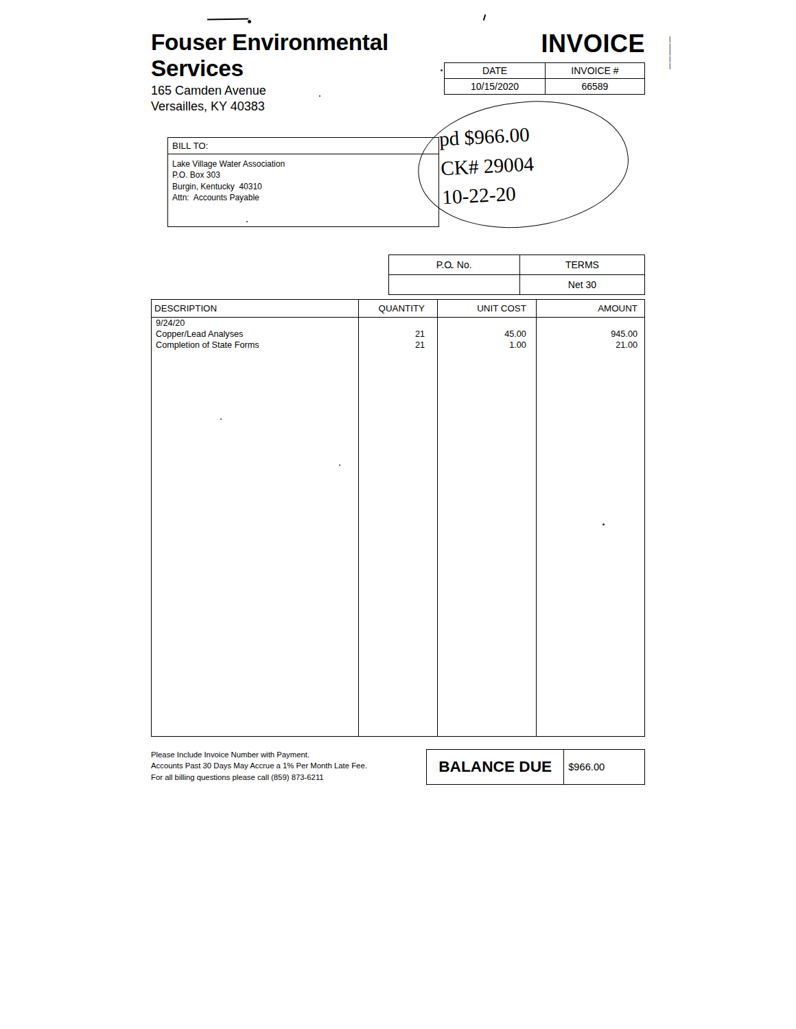|||||
Fouser Environmental Services
165 Camden Avenue
Versailles, KY 40383
INVOICE
| DATE | INVOICE # |
| --- | --- |
| 10/15/2020 | 66589 |
BILL TO:
Lake Village Water Association
P.O. Box 303
Burgin, Kentucky 40310
Attn: Accounts Payable
pd $966.00
CK# 29004
10-22-20
| P.O. No. | TERMS |
| --- | --- |
| | Net 30 |
| DESCRIPTION | QUANTITY | UNIT COST | AMOUNT |
| --- | --- | --- | --- |
| 9/24/20 | | | |
| Copper/Lead Analyses | 21 | 45.00 | 945.00 |
| Completion of State Forms | 21 | 1.00 | 21.00 |
Please Include Invoice Number with Payment.
Accounts Past 30 Days May Accrue a 1% Per Month Late Fee.
For all billing questions please call (859) 873-6211
BALANCE DUE
$966.00